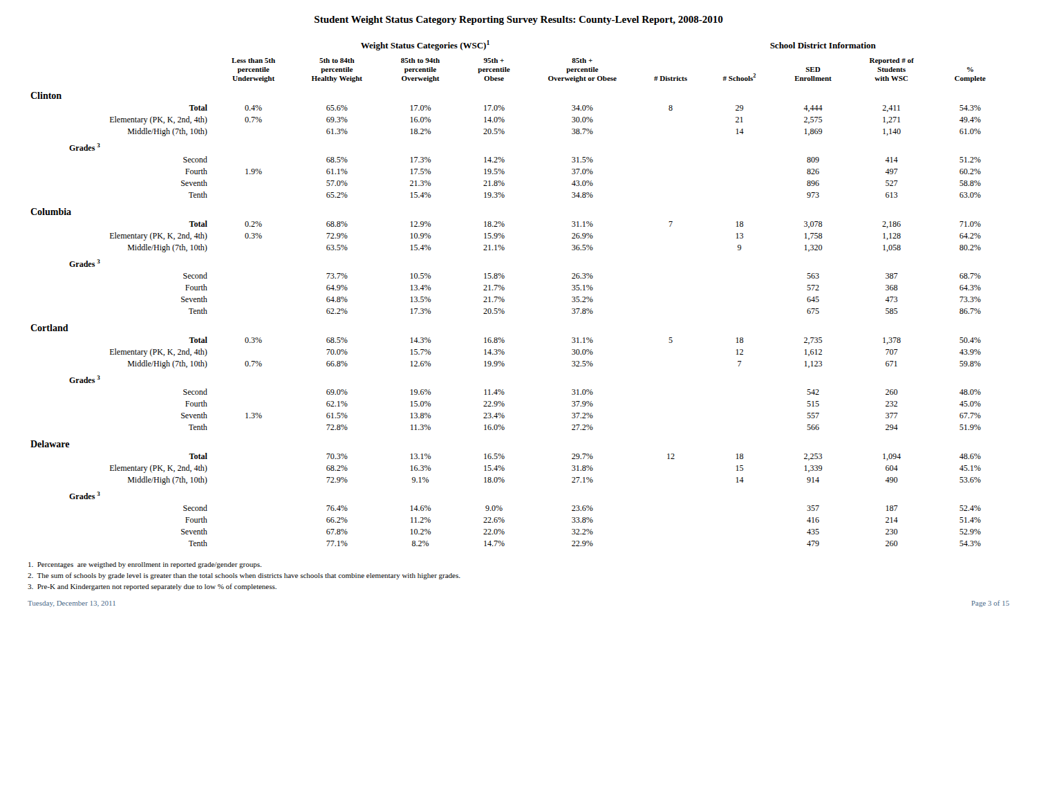Student Weight Status Category Reporting Survey Results: County-Level Report, 2008-2010
| | Weight Status Categories (WSC) 1 | School District Information |
| --- | --- | --- |
| | Less than 5th percentile Underweight | 5th to 84th percentile Healthy Weight | 85th to 94th percentile Overweight | 95th + percentile Obese | 85th + percentile Overweight or Obese | # Districts | # Schools 2 | SED Enrollment | Reported # of Students with WSC | % Complete |
| Clinton |
| Total | 0.4% | 65.6% | 17.0% | 17.0% | 34.0% | 8 | 29 | 4,444 | 2,411 | 54.3% |
| Elementary (PK, K, 2nd, 4th) | 0.7% | 69.3% | 16.0% | 14.0% | 30.0% | | 21 | 2,575 | 1,271 | 49.4% |
| Middle/High (7th, 10th) | | 61.3% | 18.2% | 20.5% | 38.7% | | 14 | 1,869 | 1,140 | 61.0% |
| Grades 3 |
| Second | | 68.5% | 17.3% | 14.2% | 31.5% | | | 809 | 414 | 51.2% |
| Fourth | 1.9% | 61.1% | 17.5% | 19.5% | 37.0% | | | 826 | 497 | 60.2% |
| Seventh | | 57.0% | 21.3% | 21.8% | 43.0% | | | 896 | 527 | 58.8% |
| Tenth | | 65.2% | 15.4% | 19.3% | 34.8% | | | 973 | 613 | 63.0% |
| Columbia |
| Total | 0.2% | 68.8% | 12.9% | 18.2% | 31.1% | 7 | 18 | 3,078 | 2,186 | 71.0% |
| Elementary (PK, K, 2nd, 4th) | 0.3% | 72.9% | 10.9% | 15.9% | 26.9% | | 13 | 1,758 | 1,128 | 64.2% |
| Middle/High (7th, 10th) | | 63.5% | 15.4% | 21.1% | 36.5% | | 9 | 1,320 | 1,058 | 80.2% |
| Grades 3 |
| Second | | 73.7% | 10.5% | 15.8% | 26.3% | | | 563 | 387 | 68.7% |
| Fourth | | 64.9% | 13.4% | 21.7% | 35.1% | | | 572 | 368 | 64.3% |
| Seventh | | 64.8% | 13.5% | 21.7% | 35.2% | | | 645 | 473 | 73.3% |
| Tenth | | 62.2% | 17.3% | 20.5% | 37.8% | | | 675 | 585 | 86.7% |
| Cortland |
| Total | 0.3% | 68.5% | 14.3% | 16.8% | 31.1% | 5 | 18 | 2,735 | 1,378 | 50.4% |
| Elementary (PK, K, 2nd, 4th) | | 70.0% | 15.7% | 14.3% | 30.0% | | 12 | 1,612 | 707 | 43.9% |
| Middle/High (7th, 10th) | 0.7% | 66.8% | 12.6% | 19.9% | 32.5% | | 7 | 1,123 | 671 | 59.8% |
| Grades 3 |
| Second | | 69.0% | 19.6% | 11.4% | 31.0% | | | 542 | 260 | 48.0% |
| Fourth | | 62.1% | 15.0% | 22.9% | 37.9% | | | 515 | 232 | 45.0% |
| Seventh | 1.3% | 61.5% | 13.8% | 23.4% | 37.2% | | | 557 | 377 | 67.7% |
| Tenth | | 72.8% | 11.3% | 16.0% | 27.2% | | | 566 | 294 | 51.9% |
| Delaware |
| Total | | 70.3% | 13.1% | 16.5% | 29.7% | 12 | 18 | 2,253 | 1,094 | 48.6% |
| Elementary (PK, K, 2nd, 4th) | | 68.2% | 16.3% | 15.4% | 31.8% | | 15 | 1,339 | 604 | 45.1% |
| Middle/High (7th, 10th) | | 72.9% | 9.1% | 18.0% | 27.1% | | 14 | 914 | 490 | 53.6% |
| Grades 3 |
| Second | | 76.4% | 14.6% | 9.0% | 23.6% | | | 357 | 187 | 52.4% |
| Fourth | | 66.2% | 11.2% | 22.6% | 33.8% | | | 416 | 214 | 51.4% |
| Seventh | | 67.8% | 10.2% | 22.0% | 32.2% | | | 435 | 230 | 52.9% |
| Tenth | | 77.1% | 8.2% | 14.7% | 22.9% | | | 479 | 260 | 54.3% |
1. Percentages are weigthed by enrollment in reported grade/gender groups.
2. The sum of schools by grade level is greater than the total schools when districts have schools that combine elementary with higher grades.
3. Pre-K and Kindergarten not reported separately due to low % of completeness.
Tuesday, December 13, 2011 Page 3 of 15